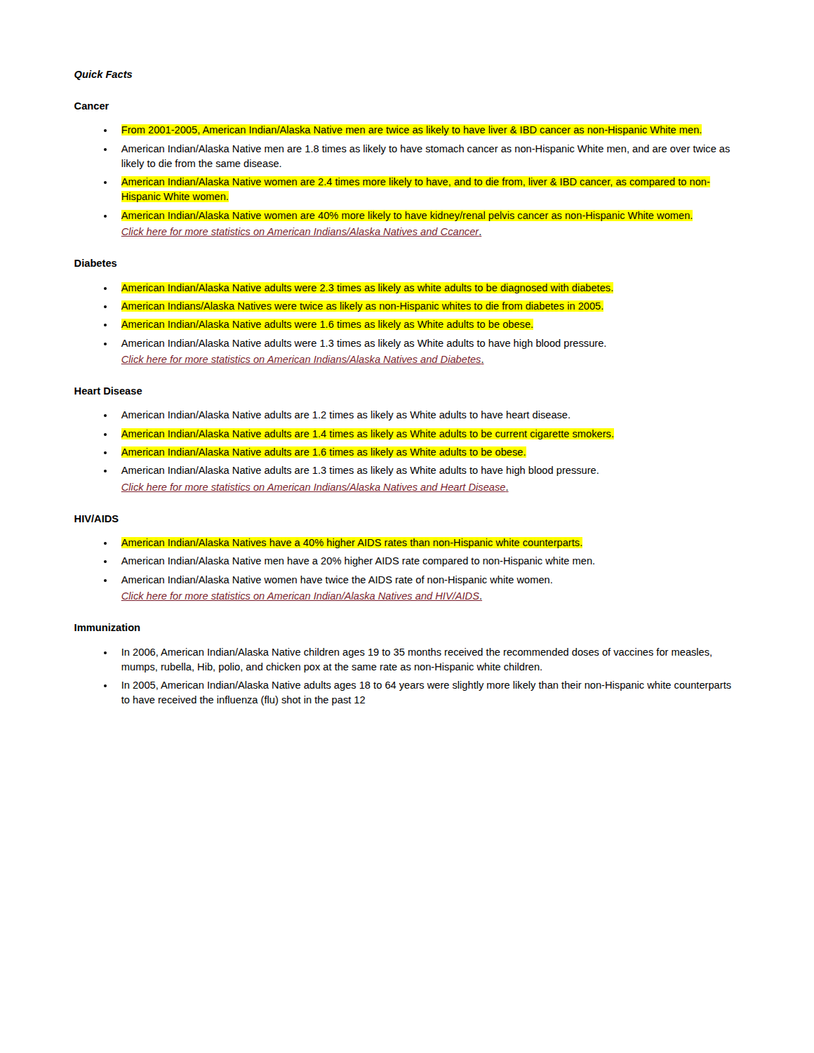Quick Facts
Cancer
From 2001-2005, American Indian/Alaska Native men are twice as likely to have liver & IBD cancer as non-Hispanic White men.
American Indian/Alaska Native men are 1.8 times as likely to have stomach cancer as non-Hispanic White men, and are over twice as likely to die from the same disease.
American Indian/Alaska Native women are 2.4 times more likely to have, and to die from, liver & IBD cancer, as compared to non-Hispanic White women.
American Indian/Alaska Native women are 40% more likely to have kidney/renal pelvis cancer as non-Hispanic White women. Click here for more statistics on American Indians/Alaska Natives and Ccancer.
Diabetes
American Indian/Alaska Native adults were 2.3 times as likely as white adults to be diagnosed with diabetes.
American Indians/Alaska Natives were twice as likely as non-Hispanic whites to die from diabetes in 2005.
American Indian/Alaska Native adults were 1.6 times as likely as White adults to be obese.
American Indian/Alaska Native adults were 1.3 times as likely as White adults to have high blood pressure. Click here for more statistics on American Indians/Alaska Natives and Diabetes.
Heart Disease
American Indian/Alaska Native adults are 1.2 times as likely as White adults to have heart disease.
American Indian/Alaska Native adults are 1.4 times as likely as White adults to be current cigarette smokers.
American Indian/Alaska Native adults are 1.6 times as likely as White adults to be obese.
American Indian/Alaska Native adults are 1.3 times as likely as White adults to have high blood pressure. Click here for more statistics on American Indians/Alaska Natives and Heart Disease.
HIV/AIDS
American Indian/Alaska Natives have a 40% higher AIDS rates than non-Hispanic white counterparts.
American Indian/Alaska Native men have a 20% higher AIDS rate compared to non-Hispanic white men.
American Indian/Alaska Native women have twice the AIDS rate of non-Hispanic white women. Click here for more statistics on American Indian/Alaska Natives and HIV/AIDS.
Immunization
In 2006, American Indian/Alaska Native children ages 19 to 35 months received the recommended doses of vaccines for measles, mumps, rubella, Hib, polio, and chicken pox at the same rate as non-Hispanic white children.
In 2005, American Indian/Alaska Native adults ages 18 to 64 years were slightly more likely than their non-Hispanic white counterparts to have received the influenza (flu) shot in the past 12